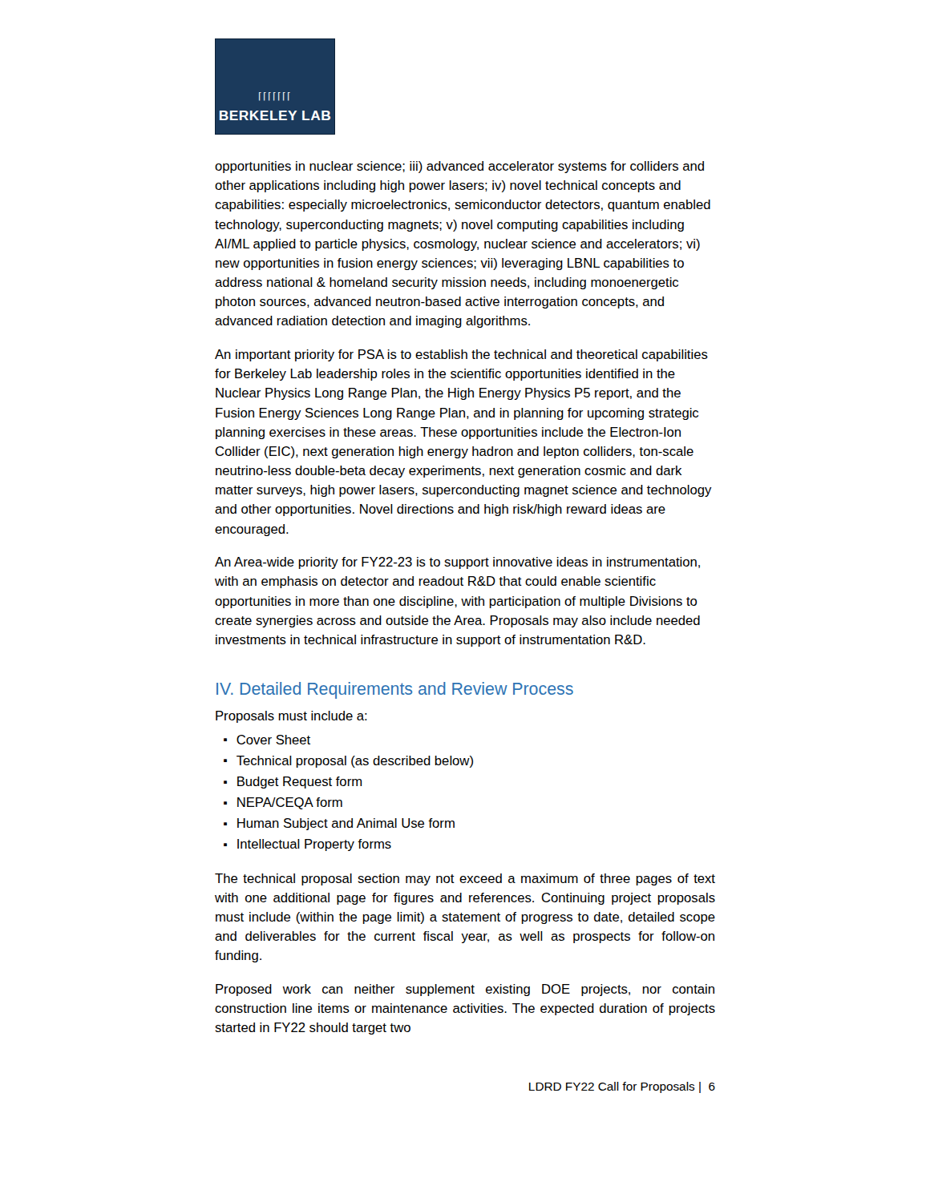⌈⌈⌈⌈⌈⌈⌈
BERKELEY LAB
opportunities in nuclear science; iii) advanced accelerator systems for colliders and other applications including high power lasers; iv) novel technical concepts and capabilities: especially microelectronics, semiconductor detectors, quantum enabled technology, superconducting magnets; v) novel computing capabilities including AI/ML applied to particle physics, cosmology, nuclear science and accelerators; vi) new opportunities in fusion energy sciences; vii) leveraging LBNL capabilities to address national & homeland security mission needs, including monoenergetic photon sources, advanced neutron-based active interrogation concepts, and advanced radiation detection and imaging algorithms.
An important priority for PSA is to establish the technical and theoretical capabilities for Berkeley Lab leadership roles in the scientific opportunities identified in the Nuclear Physics Long Range Plan, the High Energy Physics P5 report, and the Fusion Energy Sciences Long Range Plan, and in planning for upcoming strategic planning exercises in these areas. These opportunities include the Electron-Ion Collider (EIC), next generation high energy hadron and lepton colliders, ton-scale neutrino-less double-beta decay experiments, next generation cosmic and dark matter surveys, high power lasers, superconducting magnet science and technology and other opportunities. Novel directions and high risk/high reward ideas are encouraged.
An Area-wide priority for FY22-23 is to support innovative ideas in instrumentation, with an emphasis on detector and readout R&D that could enable scientific opportunities in more than one discipline, with participation of multiple Divisions to create synergies across and outside the Area. Proposals may also include needed investments in technical infrastructure in support of instrumentation R&D.
IV. Detailed Requirements and Review Process
Proposals must include a:
Cover Sheet
Technical proposal (as described below)
Budget Request form
NEPA/CEQA form
Human Subject and Animal Use form
Intellectual Property forms
The technical proposal section may not exceed a maximum of three pages of text with one additional page for figures and references. Continuing project proposals must include (within the page limit) a statement of progress to date, detailed scope and deliverables for the current fiscal year, as well as prospects for follow-on funding.
Proposed work can neither supplement existing DOE projects, nor contain construction line items or maintenance activities. The expected duration of projects started in FY22 should target two
LDRD FY22 Call for Proposals | 6